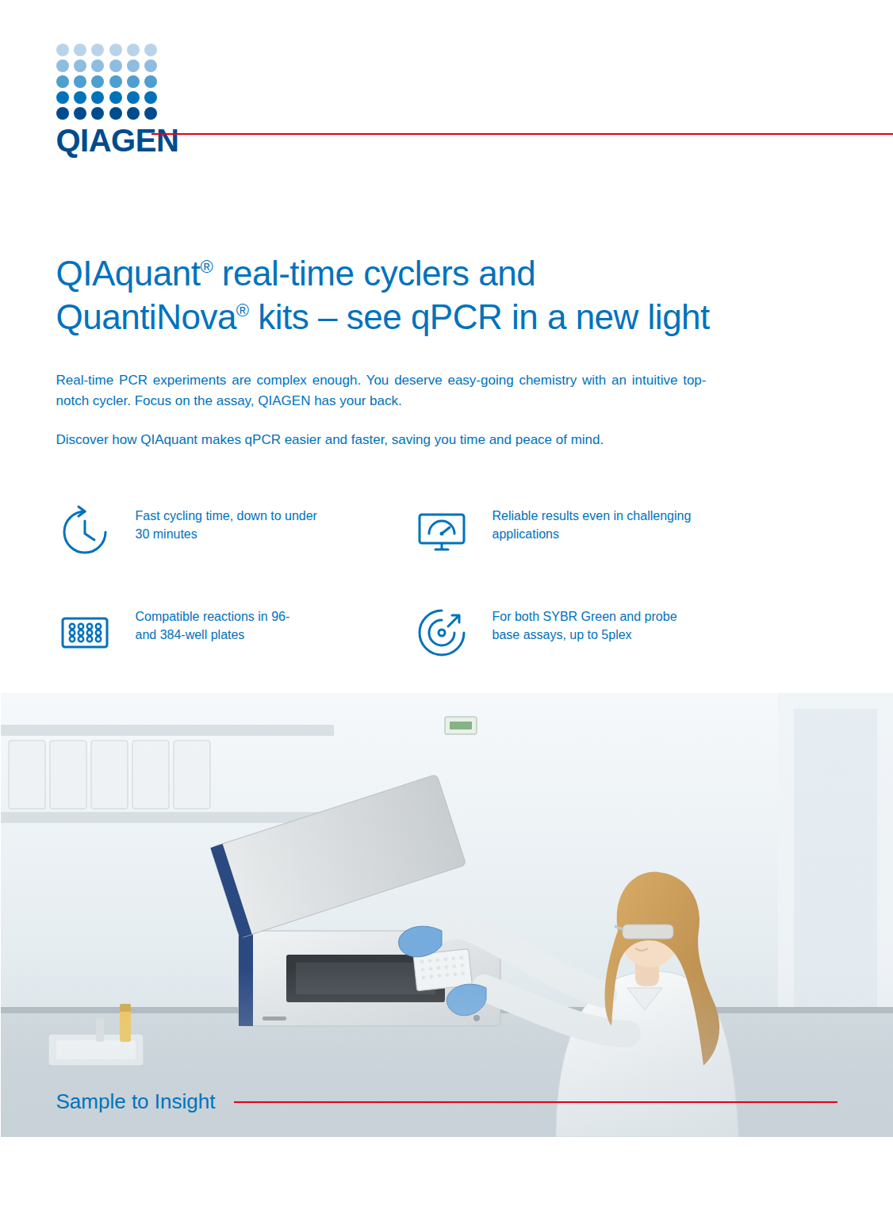QIAGEN
QIAquant® real-time cyclers and
QuantiNova® kits – see qPCR in a new light
Real-time PCR experiments are complex enough. You deserve easy-going chemistry with an intuitive top-notch cycler. Focus on the assay, QIAGEN has your back.
Discover how QIAquant makes qPCR easier and faster, saving you time and peace of mind.
Fast cycling time, down to under
30 minutes
Reliable results even in challenging
applications
Compatible reactions in 96-
and 384-well plates
For both SYBR Green and probe
base assays, up to 5plex
Sample to Insight